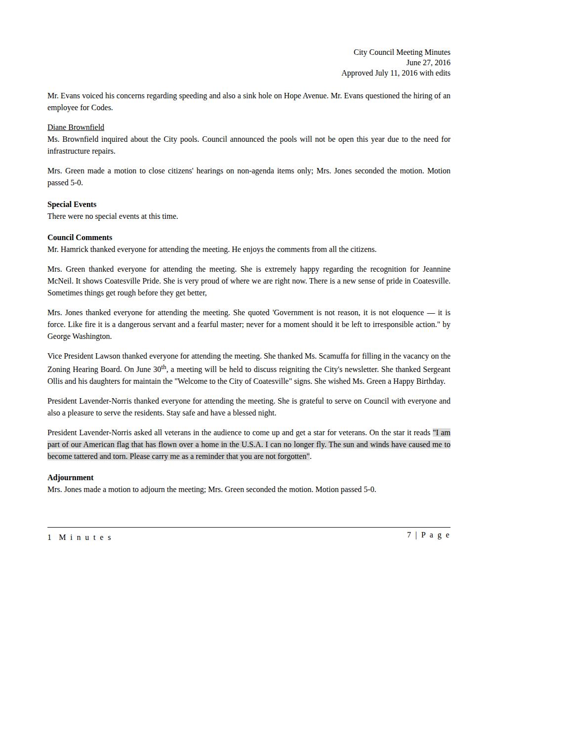City Council Meeting Minutes
June 27, 2016
Approved July 11, 2016 with edits
Mr. Evans voiced his concerns regarding speeding and also a sink hole on Hope Avenue. Mr. Evans questioned the hiring of an employee for Codes.
Diane Brownfield
Ms. Brownfield inquired about the City pools. Council announced the pools will not be open this year due to the need for infrastructure repairs.
Mrs. Green made a motion to close citizens' hearings on non-agenda items only; Mrs. Jones seconded the motion. Motion passed 5-0.
Special Events
There were no special events at this time.
Council Comments
Mr. Hamrick thanked everyone for attending the meeting. He enjoys the comments from all the citizens.
Mrs. Green thanked everyone for attending the meeting. She is extremely happy regarding the recognition for Jeannine McNeil. It shows Coatesville Pride. She is very proud of where we are right now. There is a new sense of pride in Coatesville. Sometimes things get rough before they get better,
Mrs. Jones thanked everyone for attending the meeting. She quoted 'Government is not reason, it is not eloquence — it is force. Like fire it is a dangerous servant and a fearful master; never for a moment should it be left to irresponsible action." by George Washington.
Vice President Lawson thanked everyone for attending the meeting. She thanked Ms. Scamuffa for filling in the vacancy on the Zoning Hearing Board. On June 30th, a meeting will be held to discuss reigniting the City's newsletter. She thanked Sergeant Ollis and his daughters for maintain the "Welcome to the City of Coatesville" signs. She wished Ms. Green a Happy Birthday.
President Lavender-Norris thanked everyone for attending the meeting. She is grateful to serve on Council with everyone and also a pleasure to serve the residents. Stay safe and have a blessed night.
President Lavender-Norris asked all veterans in the audience to come up and get a star for veterans. On the star it reads "I am part of our American flag that has flown over a home in the U.S.A. I can no longer fly. The sun and winds have caused me to become tattered and torn. Please carry me as a reminder that you are not forgotten".
Adjournment
Mrs. Jones made a motion to adjourn the meeting; Mrs. Green seconded the motion. Motion passed 5-0.
7 | P a g e
1 M i n u t e s